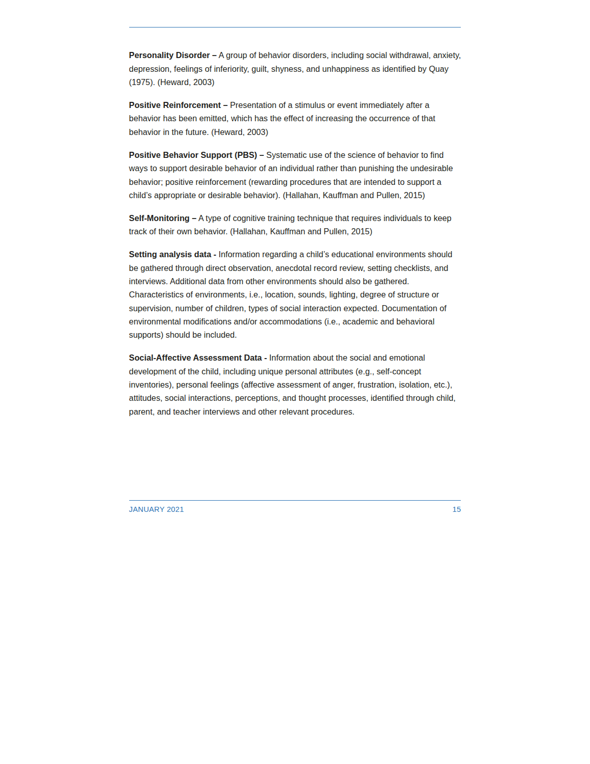Personality Disorder – A group of behavior disorders, including social withdrawal, anxiety, depression, feelings of inferiority, guilt, shyness, and unhappiness as identified by Quay (1975). (Heward, 2003)
Positive Reinforcement – Presentation of a stimulus or event immediately after a behavior has been emitted, which has the effect of increasing the occurrence of that behavior in the future. (Heward, 2003)
Positive Behavior Support (PBS) – Systematic use of the science of behavior to find ways to support desirable behavior of an individual rather than punishing the undesirable behavior; positive reinforcement (rewarding procedures that are intended to support a child’s appropriate or desirable behavior). (Hallahan, Kauffman and Pullen, 2015)
Self-Monitoring – A type of cognitive training technique that requires individuals to keep track of their own behavior. (Hallahan, Kauffman and Pullen, 2015)
Setting analysis data - Information regarding a child’s educational environments should be gathered through direct observation, anecdotal record review, setting checklists, and interviews. Additional data from other environments should also be gathered. Characteristics of environments, i.e., location, sounds, lighting, degree of structure or supervision, number of children, types of social interaction expected. Documentation of environmental modifications and/or accommodations (i.e., academic and behavioral supports) should be included.
Social-Affective Assessment Data - Information about the social and emotional development of the child, including unique personal attributes (e.g., self-concept inventories), personal feelings (affective assessment of anger, frustration, isolation, etc.), attitudes, social interactions, perceptions, and thought processes, identified through child, parent, and teacher interviews and other relevant procedures.
January 2021 15